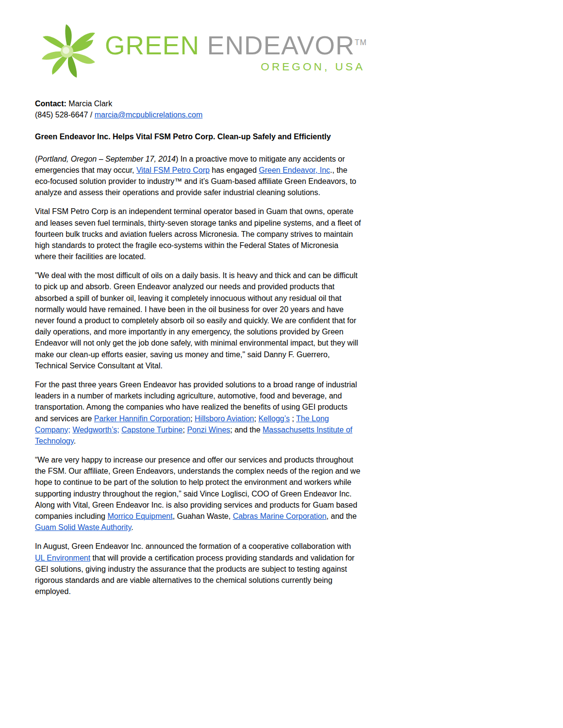GREEN ENDEAVORTM
OREGON, USA
Contact: Marcia Clark
(845) 528-6647 / marcia@mcpublicrelations.com
Green Endeavor Inc. Helps Vital FSM Petro Corp. Clean-up Safely and Efficiently
(Portland, Oregon – September 17, 2014) In a proactive move to mitigate any accidents or emergencies that may occur, Vital FSM Petro Corp has engaged Green Endeavor, Inc., the eco-focused solution provider to industry™ and it’s Guam-based affiliate Green Endeavors, to analyze and assess their operations and provide safer industrial cleaning solutions.
Vital FSM Petro Corp is an independent terminal operator based in Guam that owns, operate and leases seven fuel terminals, thirty-seven storage tanks and pipeline systems, and a fleet of fourteen bulk trucks and aviation fuelers across Micronesia. The company strives to maintain high standards to protect the fragile eco-systems within the Federal States of Micronesia where their facilities are located.
"We deal with the most difficult of oils on a daily basis. It is heavy and thick and can be difficult to pick up and absorb. Green Endeavor analyzed our needs and provided products that absorbed a spill of bunker oil, leaving it completely innocuous without any residual oil that normally would have remained. I have been in the oil business for over 20 years and have never found a product to completely absorb oil so easily and quickly. We are confident that for daily operations, and more importantly in any emergency, the solutions provided by Green Endeavor will not only get the job done safely, with minimal environmental impact, but they will make our clean-up efforts easier, saving us money and time," said Danny F. Guerrero, Technical Service Consultant at Vital.
For the past three years Green Endeavor has provided solutions to a broad range of industrial leaders in a number of markets including agriculture, automotive, food and beverage, and transportation. Among the companies who have realized the benefits of using GEI products and services are Parker Hannifin Corporation; Hillsboro Aviation; Kellogg’s ; The Long Company; Wedgworth’s; Capstone Turbine; Ponzi Wines; and the Massachusetts Institute of Technology.
“We are very happy to increase our presence and offer our services and products throughout the FSM. Our affiliate, Green Endeavors, understands the complex needs of the region and we hope to continue to be part of the solution to help protect the environment and workers while supporting industry throughout the region,” said Vince Loglisci, COO of Green Endeavor Inc. Along with Vital, Green Endeavor Inc. is also providing services and products for Guam based companies including Morrico Equipment, Guahan Waste, Cabras Marine Corporation, and the Guam Solid Waste Authority.
In August, Green Endeavor Inc. announced the formation of a cooperative collaboration with UL Environment that will provide a certification process providing standards and validation for GEI solutions, giving industry the assurance that the products are subject to testing against rigorous standards and are viable alternatives to the chemical solutions currently being employed.